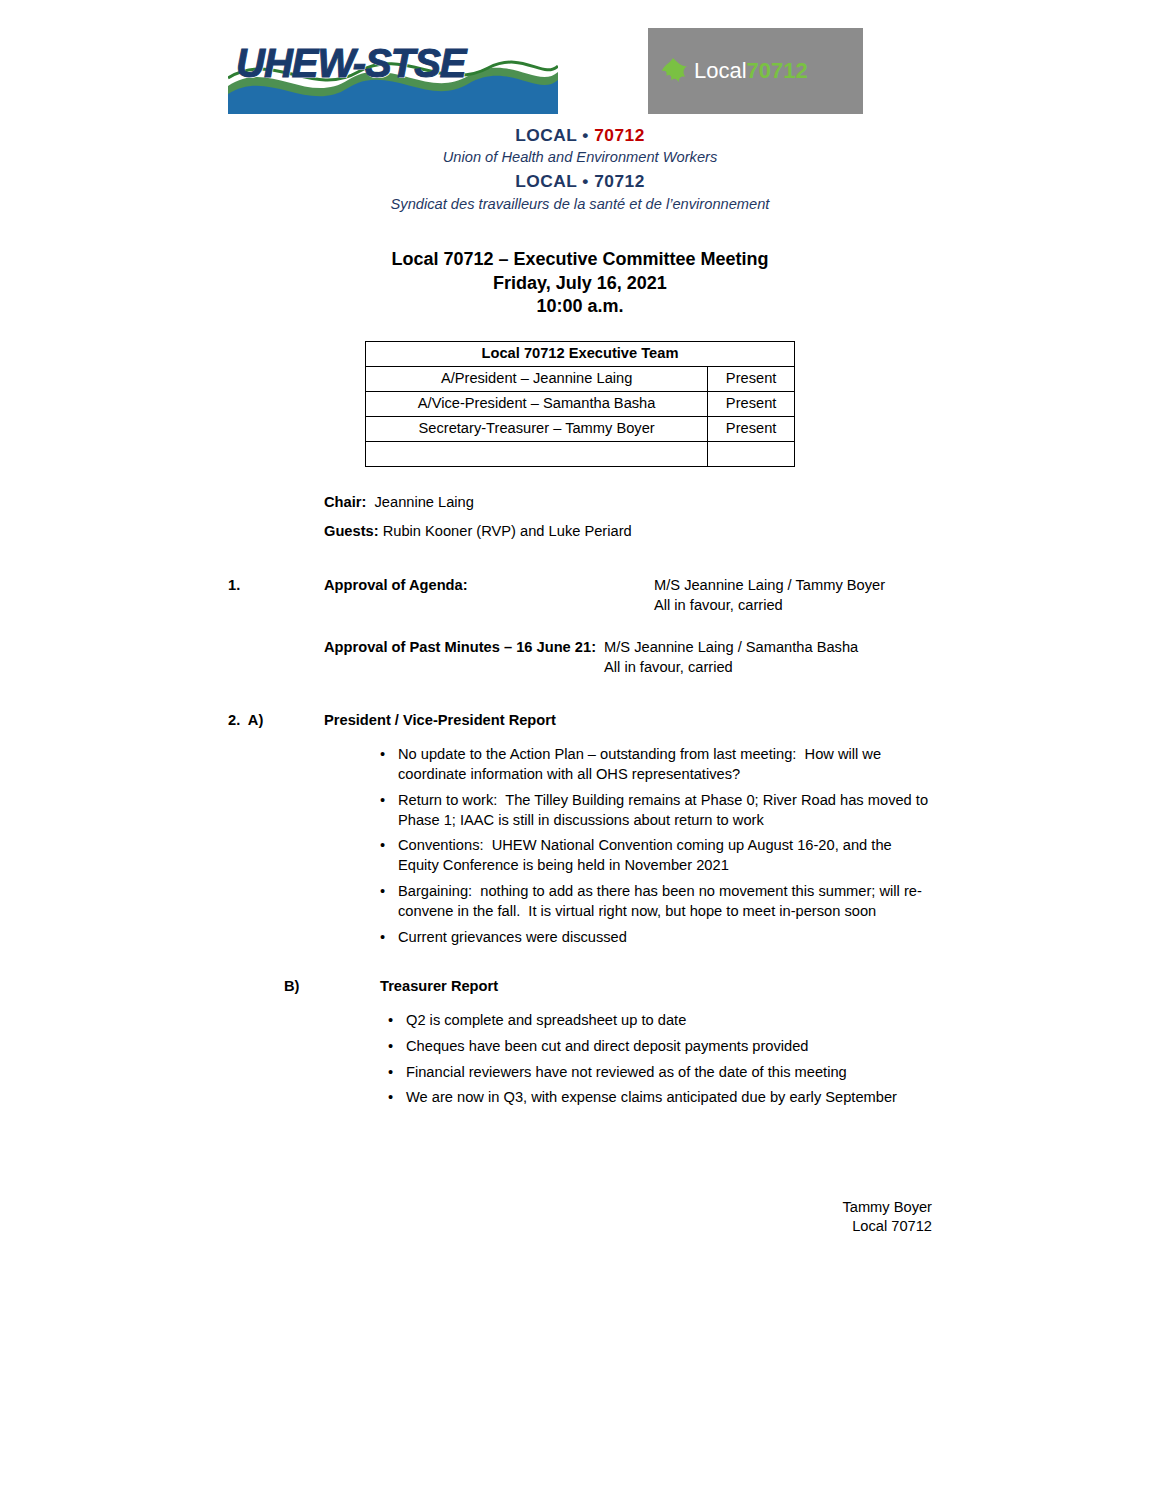UHEW-STSE
Local70712
LOCAL • 70712
Union of Health and Environment Workers
LOCAL • 70712
Syndicat des travailleurs de la santé et de l’environnement
Local 70712 – Executive Committee Meeting Friday, July 16, 2021 10:00 a.m.
| Local 70712 Executive Team |
| --- |
| A/President – Jeannine Laing | Present |
| A/Vice-President – Samantha Basha | Present |
| Secretary-Treasurer – Tammy Boyer | Present |
Chair: Jeannine Laing
Guests: Rubin Kooner (RVP) and Luke Periard
1.
Approval of Agenda:
M/S Jeannine Laing / Tammy Boyer
All in favour, carried
Approval of Past Minutes – 16 June 21:
M/S Jeannine Laing / Samantha Basha
All in favour, carried
2. A)
President / Vice-President Report
No update to the Action Plan – outstanding from last meeting: How will we coordinate information with all OHS representatives?
Return to work: The Tilley Building remains at Phase 0; River Road has moved to Phase 1; IAAC is still in discussions about return to work
Conventions: UHEW National Convention coming up August 16-20, and the Equity Conference is being held in November 2021
Bargaining: nothing to add as there has been no movement this summer; will re-convene in the fall. It is virtual right now, but hope to meet in-person soon
Current grievances were discussed
B)
Treasurer Report
Q2 is complete and spreadsheet up to date
Cheques have been cut and direct deposit payments provided
Financial reviewers have not reviewed as of the date of this meeting
We are now in Q3, with expense claims anticipated due by early September
Tammy Boyer
Local 70712